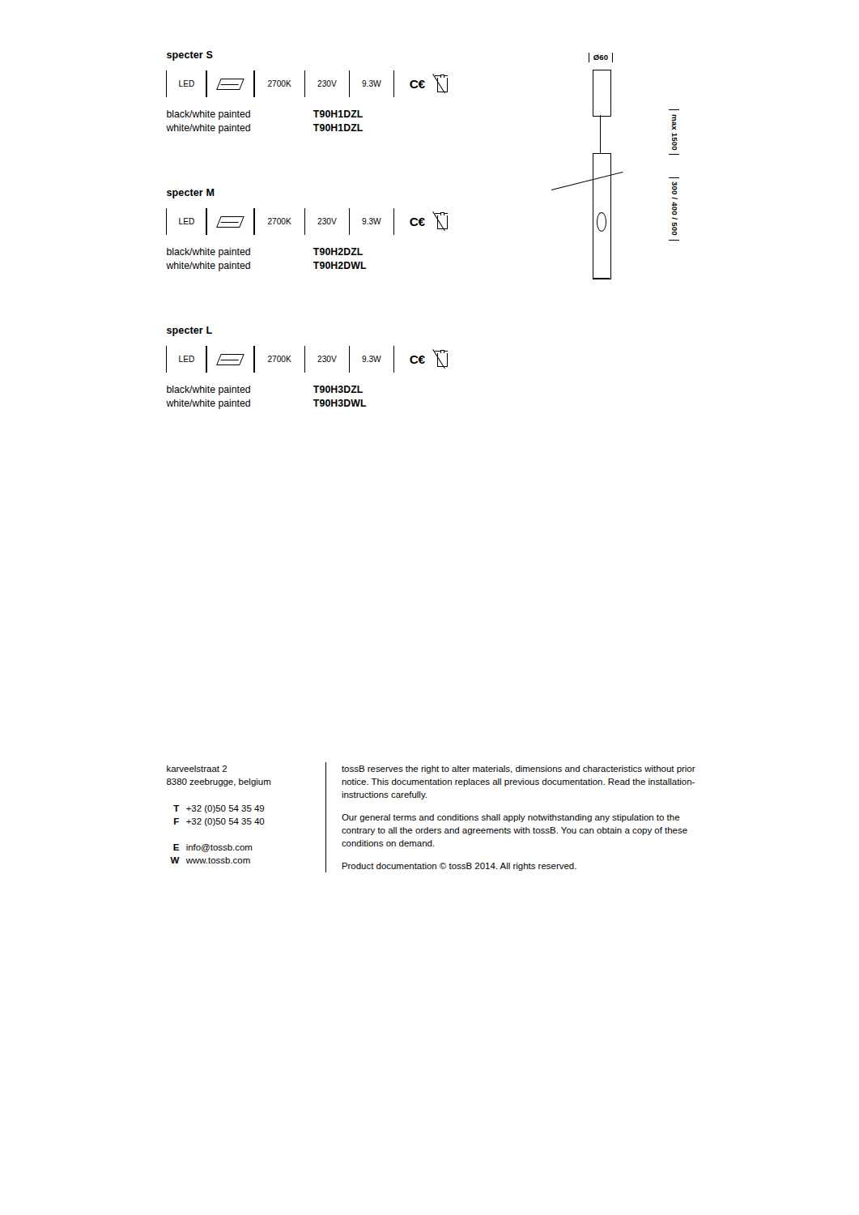specter S
LED 2700K 230V 9.3W C€
| black/white painted | T90H1DZL |
| white/white painted | T90H1DZL |
specter M
LED 2700K 230V 9.3W C€
| black/white painted | T90H2DZL |
| white/white painted | T90H2DWL |
specter L
LED 2700K 230V 9.3W C€
| black/white painted | T90H3DZL |
| white/white painted | T90H3DWL |
Ø60 max 1500 300 / 400 / 500
karveelstraat 2
8380 zeebrugge, belgium
T+32 (0)50 54 35 49
F+32 (0)50 54 35 40
Einfo@tossb.com
Wwww.tossb.com
tossB reserves the right to alter materials, dimensions and characteristics without prior notice. This documentation replaces all previous documentation. Read the installation-instructions carefully.
Our general terms and conditions shall apply notwithstanding any stipulation to the contrary to all the orders and agreements with tossB. You can obtain a copy of these conditions on demand.
Product documentation © tossB 2014. All rights reserved.